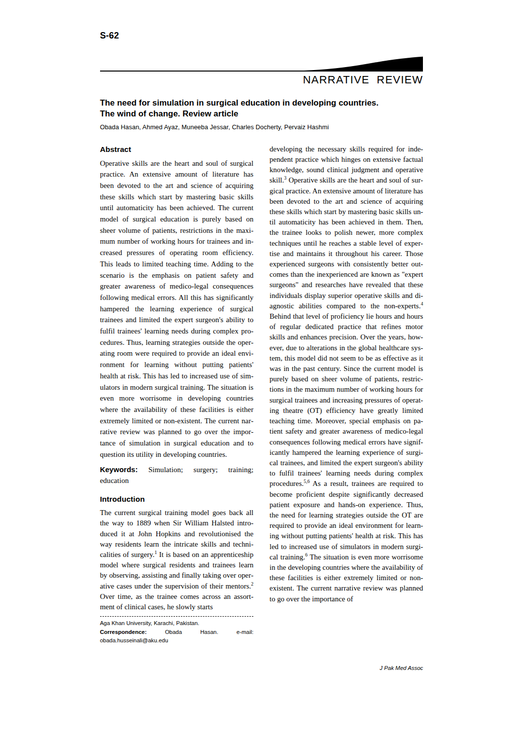S-62
NARRATIVE REVIEW
The need for simulation in surgical education in developing countries.
The wind of change. Review article
Obada Hasan, Ahmed Ayaz, Muneeba Jessar, Charles Docherty, Pervaiz Hashmi
Abstract
Operative skills are the heart and soul of surgical practice. An extensive amount of literature has been devoted to the art and science of acquiring these skills which start by mastering basic skills until automaticity has been achieved. The current model of surgical education is purely based on sheer volume of patients, restrictions in the maximum number of working hours for trainees and increased pressures of operating room efficiency. This leads to limited teaching time. Adding to the scenario is the emphasis on patient safety and greater awareness of medico-legal consequences following medical errors. All this has significantly hampered the learning experience of surgical trainees and limited the expert surgeon's ability to fulfil trainees' learning needs during complex procedures. Thus, learning strategies outside the operating room were required to provide an ideal environment for learning without putting patients' health at risk. This has led to increased use of simulators in modern surgical training. The situation is even more worrisome in developing countries where the availability of these facilities is either extremely limited or non-existent. The current narrative review was planned to go over the importance of simulation in surgical education and to question its utility in developing countries.
Keywords: Simulation; surgery; training; education
Introduction
The current surgical training model goes back all the way to 1889 when Sir William Halsted introduced it at John Hopkins and revolutionised the way residents learn the intricate skills and technicalities of surgery.1 It is based on an apprenticeship model where surgical residents and trainees learn by observing, assisting and finally taking over operative cases under the supervision of their mentors.2 Over time, as the trainee comes across an assortment of clinical cases, he slowly starts
Aga Khan University, Karachi, Pakistan.
Correspondence: Obada Hasan. e-mail: obada.husseinali@aku.edu
developing the necessary skills required for independent practice which hinges on extensive factual knowledge, sound clinical judgment and operative skill.3 Operative skills are the heart and soul of surgical practice. An extensive amount of literature has been devoted to the art and science of acquiring these skills which start by mastering basic skills until automaticity has been achieved in them. Then, the trainee looks to polish newer, more complex techniques until he reaches a stable level of expertise and maintains it throughout his career. Those experienced surgeons with consistently better outcomes than the inexperienced are known as "expert surgeons" and researches have revealed that these individuals display superior operative skills and diagnostic abilities compared to the non-experts.4 Behind that level of proficiency lie hours and hours of regular dedicated practice that refines motor skills and enhances precision. Over the years, however, due to alterations in the global healthcare system, this model did not seem to be as effective as it was in the past century. Since the current model is purely based on sheer volume of patients, restrictions in the maximum number of working hours for surgical trainees and increasing pressures of operating theatre (OT) efficiency have greatly limited teaching time. Moreover, special emphasis on patient safety and greater awareness of medico-legal consequences following medical errors have significantly hampered the learning experience of surgical trainees, and limited the expert surgeon's ability to fulfil trainees' learning needs during complex procedures.5,6 As a result, trainees are required to become proficient despite significantly decreased patient exposure and hands-on experience. Thus, the need for learning strategies outside the OT are required to provide an ideal environment for learning without putting patients' health at risk. This has led to increased use of simulators in modern surgical training.6 The situation is even more worrisome in the developing countries where the availability of these facilities is either extremely limited or non-existent. The current narrative review was planned to go over the importance of
J Pak Med Assoc